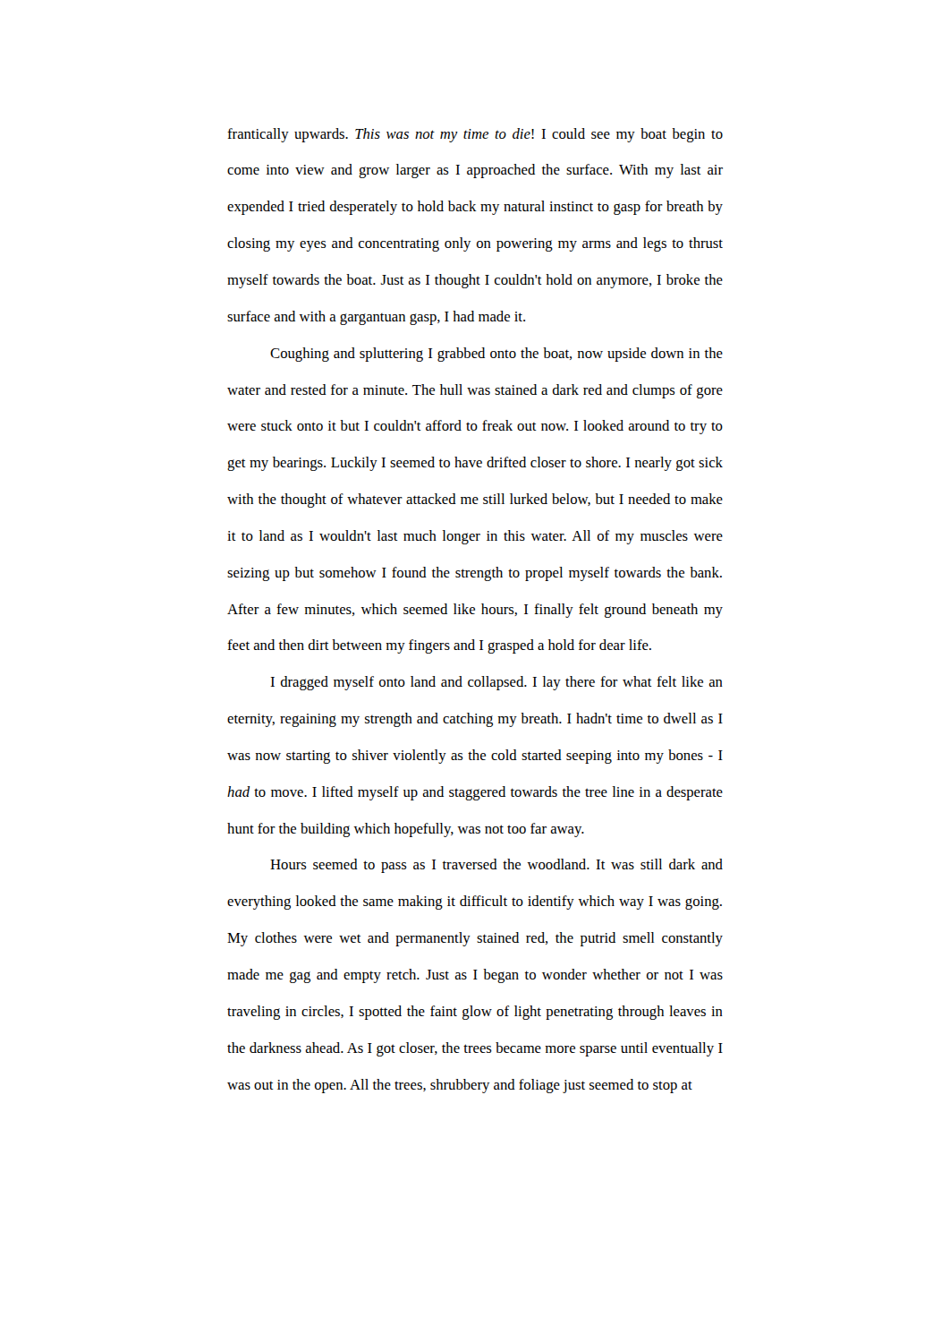frantically upwards. This was not my time to die! I could see my boat begin to come into view and grow larger as I approached the surface. With my last air expended I tried desperately to hold back my natural instinct to gasp for breath by closing my eyes and concentrating only on powering my arms and legs to thrust myself towards the boat. Just as I thought I couldn't hold on anymore, I broke the surface and with a gargantuan gasp, I had made it.
Coughing and spluttering I grabbed onto the boat, now upside down in the water and rested for a minute. The hull was stained a dark red and clumps of gore were stuck onto it but I couldn't afford to freak out now. I looked around to try to get my bearings. Luckily I seemed to have drifted closer to shore. I nearly got sick with the thought of whatever attacked me still lurked below, but I needed to make it to land as I wouldn't last much longer in this water. All of my muscles were seizing up but somehow I found the strength to propel myself towards the bank. After a few minutes, which seemed like hours, I finally felt ground beneath my feet and then dirt between my fingers and I grasped a hold for dear life.
I dragged myself onto land and collapsed. I lay there for what felt like an eternity, regaining my strength and catching my breath. I hadn't time to dwell as I was now starting to shiver violently as the cold started seeping into my bones - I had to move. I lifted myself up and staggered towards the tree line in a desperate hunt for the building which hopefully, was not too far away.
Hours seemed to pass as I traversed the woodland. It was still dark and everything looked the same making it difficult to identify which way I was going. My clothes were wet and permanently stained red, the putrid smell constantly made me gag and empty retch. Just as I began to wonder whether or not I was traveling in circles, I spotted the faint glow of light penetrating through leaves in the darkness ahead. As I got closer, the trees became more sparse until eventually I was out in the open. All the trees, shrubbery and foliage just seemed to stop at